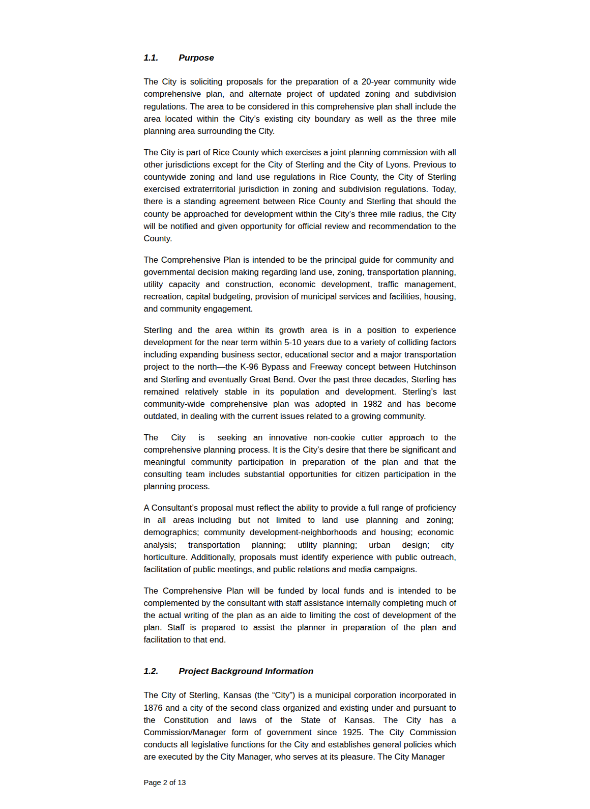1.1. Purpose
The City is soliciting proposals for the preparation of a 20-year community wide comprehensive plan, and alternate project of updated zoning and subdivision regulations. The area to be considered in this comprehensive plan shall include the area located within the City’s existing city boundary as well as the three mile planning area surrounding the City.
The City is part of Rice County which exercises a joint planning commission with all other jurisdictions except for the City of Sterling and the City of Lyons. Previous to countywide zoning and land use regulations in Rice County, the City of Sterling exercised extraterritorial jurisdiction in zoning and subdivision regulations. Today, there is a standing agreement between Rice County and Sterling that should the county be approached for development within the City’s three mile radius, the City will be notified and given opportunity for official review and recommendation to the County.
The Comprehensive Plan is intended to be the principal guide for community and governmental decision making regarding land use, zoning, transportation planning, utility capacity and construction, economic development, traffic management, recreation, capital budgeting, provision of municipal services and facilities, housing, and community engagement.
Sterling and the area within its growth area is in a position to experience development for the near term within 5-10 years due to a variety of colliding factors including expanding business sector, educational sector and a major transportation project to the north—the K-96 Bypass and Freeway concept between Hutchinson and Sterling and eventually Great Bend. Over the past three decades, Sterling has remained relatively stable in its population and development. Sterling’s last community-wide comprehensive plan was adopted in 1982 and has become outdated, in dealing with the current issues related to a growing community.
The City is seeking an innovative non-cookie cutter approach to the comprehensive planning process. It is the City’s desire that there be significant and meaningful community participation in preparation of the plan and that the consulting team includes substantial opportunities for citizen participation in the planning process.
A Consultant’s proposal must reflect the ability to provide a full range of proficiency in all areas including but not limited to land use planning and zoning; demographics; community development-neighborhoods and housing; economic analysis; transportation planning; utility planning; urban design; city horticulture. Additionally, proposals must identify experience with public outreach, facilitation of public meetings, and public relations and media campaigns.
The Comprehensive Plan will be funded by local funds and is intended to be complemented by the consultant with staff assistance internally completing much of the actual writing of the plan as an aide to limiting the cost of development of the plan. Staff is prepared to assist the planner in preparation of the plan and facilitation to that end.
1.2. Project Background Information
The City of Sterling, Kansas (the “City”) is a municipal corporation incorporated in 1876 and a city of the second class organized and existing under and pursuant to the Constitution and laws of the State of Kansas. The City has a Commission/Manager form of government since 1925. The City Commission conducts all legislative functions for the City and establishes general policies which are executed by the City Manager, who serves at its pleasure. The City Manager
Page 2 of 13